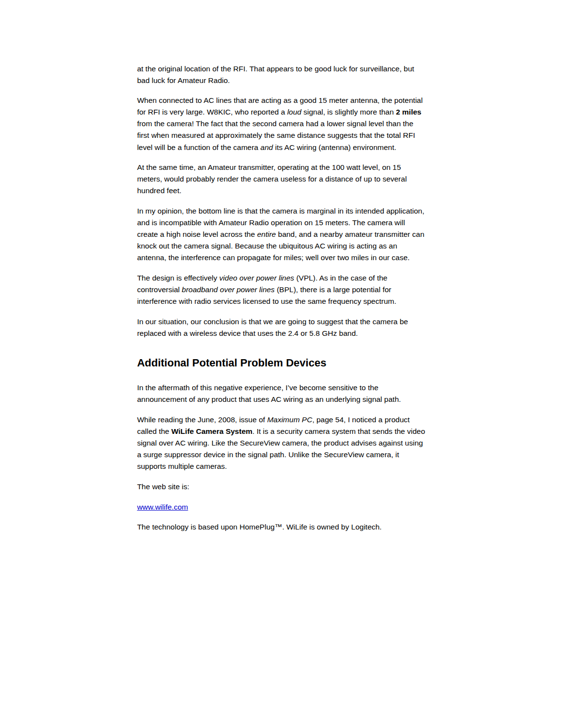at the original location of the RFI. That appears to be good luck for surveillance, but bad luck for Amateur Radio.
When connected to AC lines that are acting as a good 15 meter antenna, the potential for RFI is very large. W8KIC, who reported a loud signal, is slightly more than 2 miles from the camera! The fact that the second camera had a lower signal level than the first when measured at approximately the same distance suggests that the total RFI level will be a function of the camera and its AC wiring (antenna) environment.
At the same time, an Amateur transmitter, operating at the 100 watt level, on 15 meters, would probably render the camera useless for a distance of up to several hundred feet.
In my opinion, the bottom line is that the camera is marginal in its intended application, and is incompatible with Amateur Radio operation on 15 meters. The camera will create a high noise level across the entire band, and a nearby amateur transmitter can knock out the camera signal. Because the ubiquitous AC wiring is acting as an antenna, the interference can propagate for miles; well over two miles in our case.
The design is effectively video over power lines (VPL). As in the case of the controversial broadband over power lines (BPL), there is a large potential for interference with radio services licensed to use the same frequency spectrum.
In our situation, our conclusion is that we are going to suggest that the camera be replaced with a wireless device that uses the 2.4 or 5.8 GHz band.
Additional Potential Problem Devices
In the aftermath of this negative experience, I’ve become sensitive to the announcement of any product that uses AC wiring as an underlying signal path.
While reading the June, 2008, issue of Maximum PC, page 54, I noticed a product called the WiLife Camera System. It is a security camera system that sends the video signal over AC wiring. Like the SecureView camera, the product advises against using a surge suppressor device in the signal path. Unlike the SecureView camera, it supports multiple cameras.
The web site is:
www.wilife.com
The technology is based upon HomePlug™. WiLife is owned by Logitech.